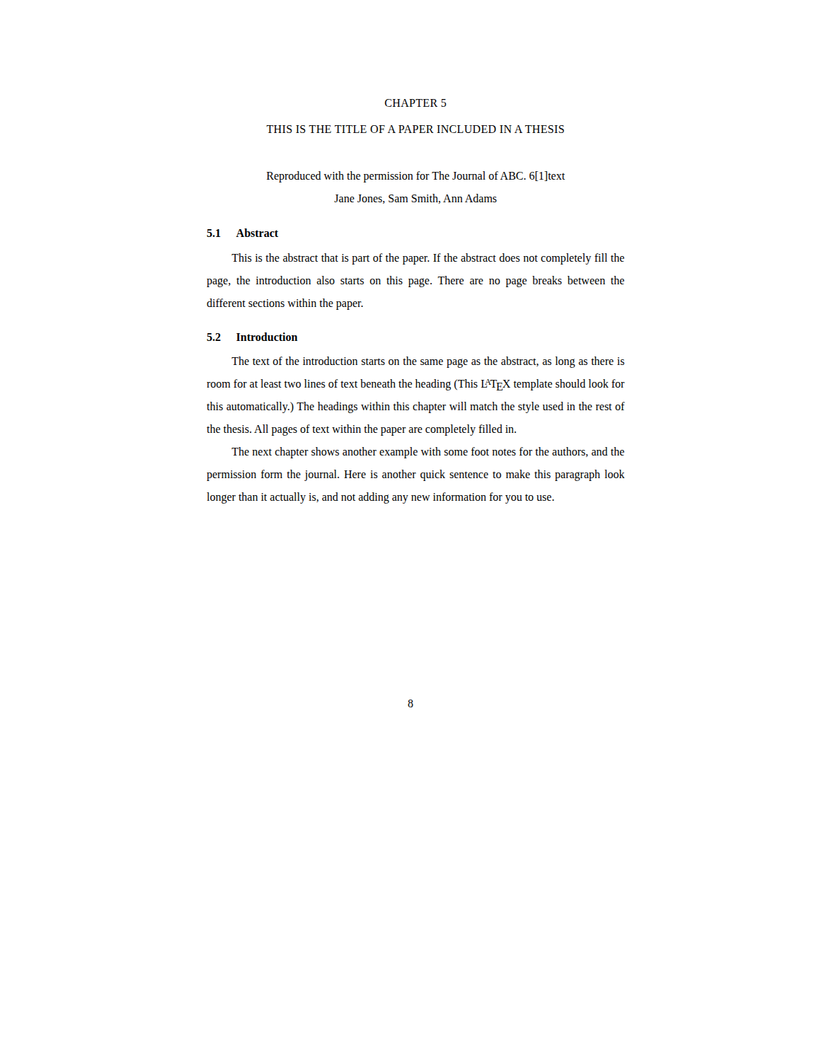CHAPTER 5
THIS IS THE TITLE OF A PAPER INCLUDED IN A THESIS
Reproduced with the permission for The Journal of ABC. 6[1]text
Jane Jones, Sam Smith, Ann Adams
5.1 Abstract
This is the abstract that is part of the paper. If the abstract does not completely fill the page, the introduction also starts on this page. There are no page breaks between the different sections within the paper.
5.2 Introduction
The text of the introduction starts on the same page as the abstract, as long as there is room for at least two lines of text beneath the heading (This LATEX template should look for this automatically.) The headings within this chapter will match the style used in the rest of the thesis. All pages of text within the paper are completely filled in.
The next chapter shows another example with some foot notes for the authors, and the permission form the journal. Here is another quick sentence to make this paragraph look longer than it actually is, and not adding any new information for you to use.
8